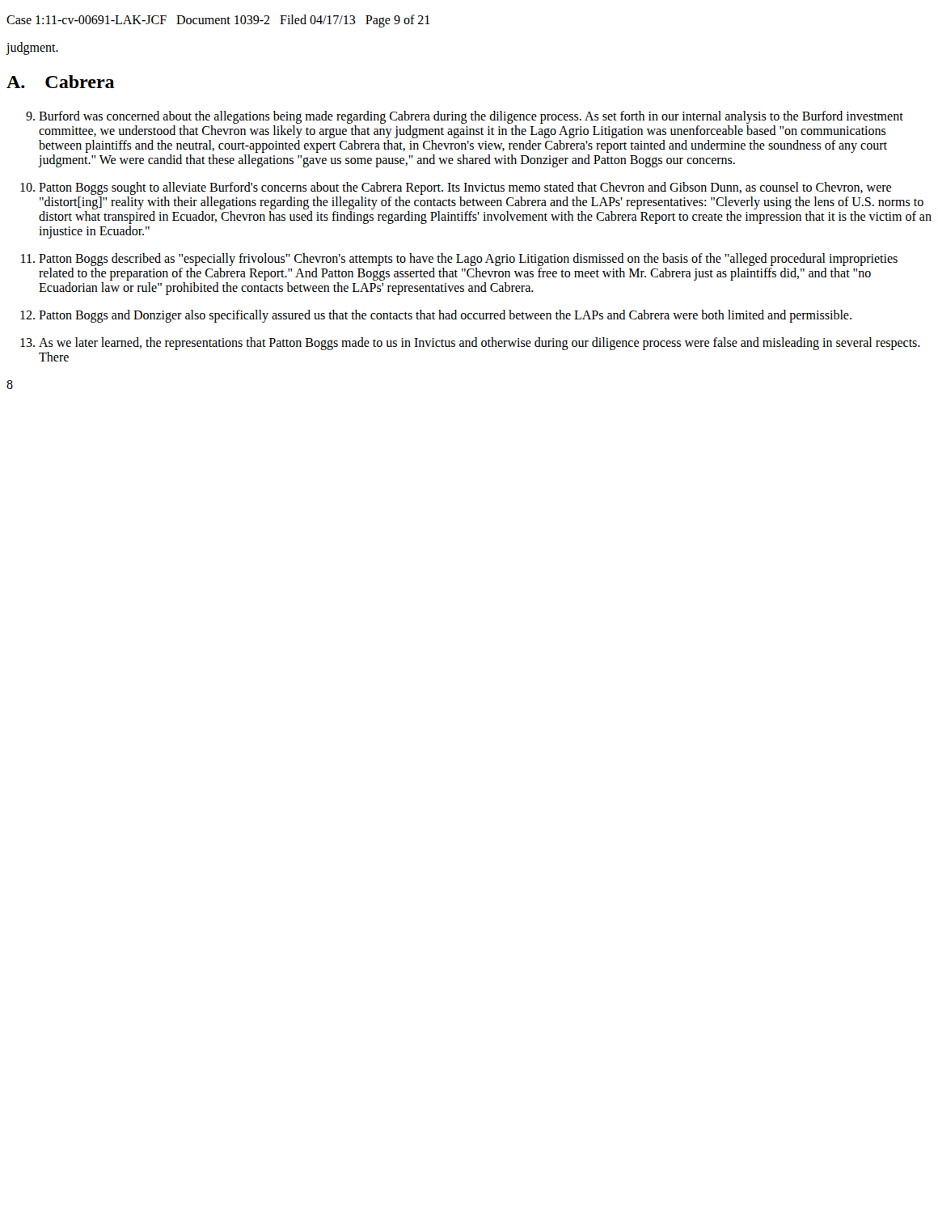Case 1:11-cv-00691-LAK-JCF Document 1039-2 Filed 04/17/13 Page 9 of 21
judgment.
A. Cabrera
Burford was concerned about the allegations being made regarding Cabrera during the diligence process. As set forth in our internal analysis to the Burford investment committee, we understood that Chevron was likely to argue that any judgment against it in the Lago Agrio Litigation was unenforceable based "on communications between plaintiffs and the neutral, court-appointed expert Cabrera that, in Chevron's view, render Cabrera's report tainted and undermine the soundness of any court judgment." We were candid that these allegations "gave us some pause," and we shared with Donziger and Patton Boggs our concerns.
Patton Boggs sought to alleviate Burford's concerns about the Cabrera Report. Its Invictus memo stated that Chevron and Gibson Dunn, as counsel to Chevron, were "distort[ing]" reality with their allegations regarding the illegality of the contacts between Cabrera and the LAPs' representatives: "Cleverly using the lens of U.S. norms to distort what transpired in Ecuador, Chevron has used its findings regarding Plaintiffs' involvement with the Cabrera Report to create the impression that it is the victim of an injustice in Ecuador."
Patton Boggs described as "especially frivolous" Chevron's attempts to have the Lago Agrio Litigation dismissed on the basis of the "alleged procedural improprieties related to the preparation of the Cabrera Report." And Patton Boggs asserted that "Chevron was free to meet with Mr. Cabrera just as plaintiffs did," and that "no Ecuadorian law or rule" prohibited the contacts between the LAPs' representatives and Cabrera.
Patton Boggs and Donziger also specifically assured us that the contacts that had occurred between the LAPs and Cabrera were both limited and permissible.
As we later learned, the representations that Patton Boggs made to us in Invictus and otherwise during our diligence process were false and misleading in several respects. There
8